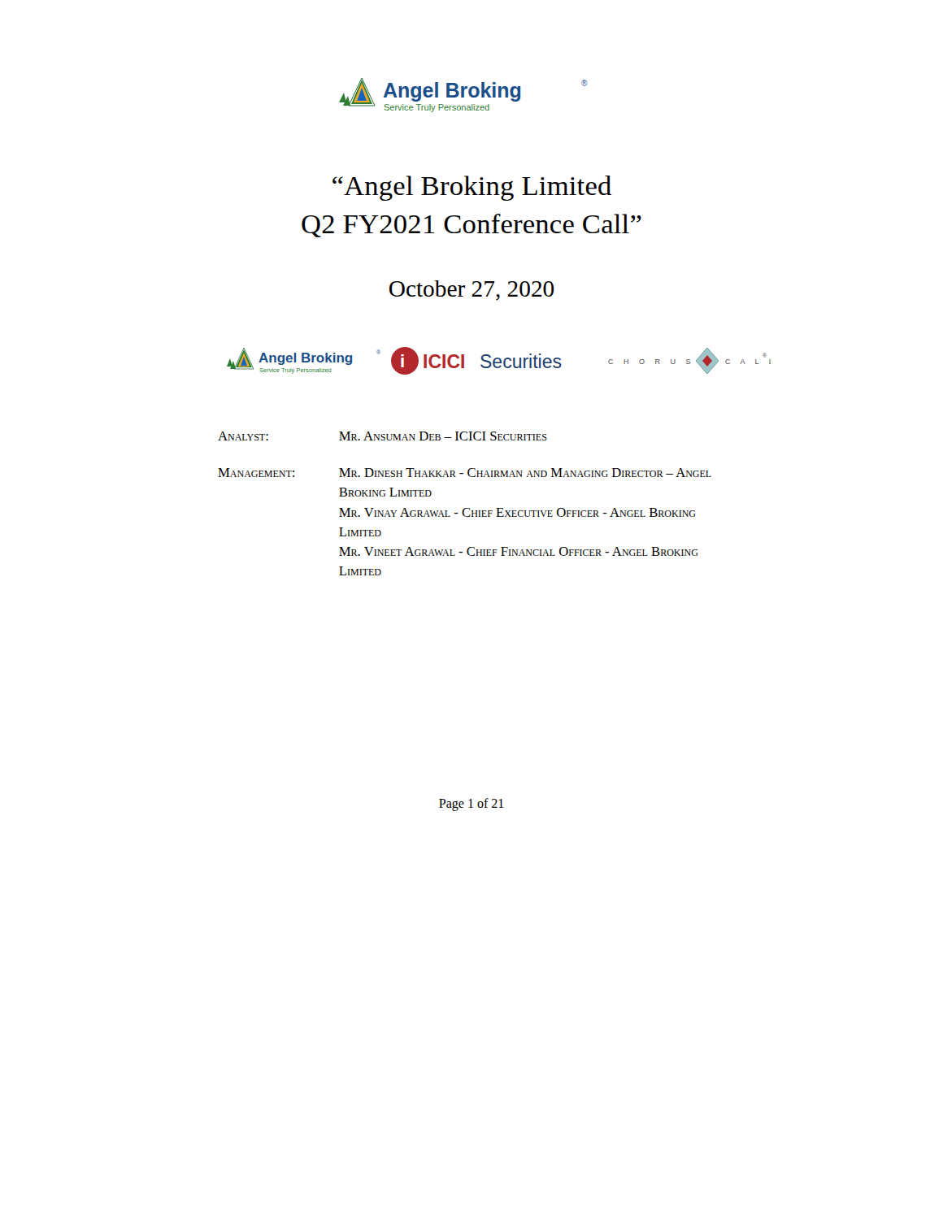Angel Broking ® Service Truly Personalized
“Angel Broking Limited Q2 FY2021 Conference Call”
October 27, 2020
Angel Broking ® Service Truly Personalized
i ICICI Securities
C H O R U S C A L L ®
| Analyst: | Mr. Ansuman Deb – ICICI Securities |
| Management: | Mr. Dinesh Thakkar - Chairman and Managing Director – Angel Broking Limited Mr. Vinay Agrawal - Chief Executive Officer - Angel Broking Limited Mr. Vineet Agrawal - Chief Financial Officer - Angel Broking Limited |
Page 1 of 21